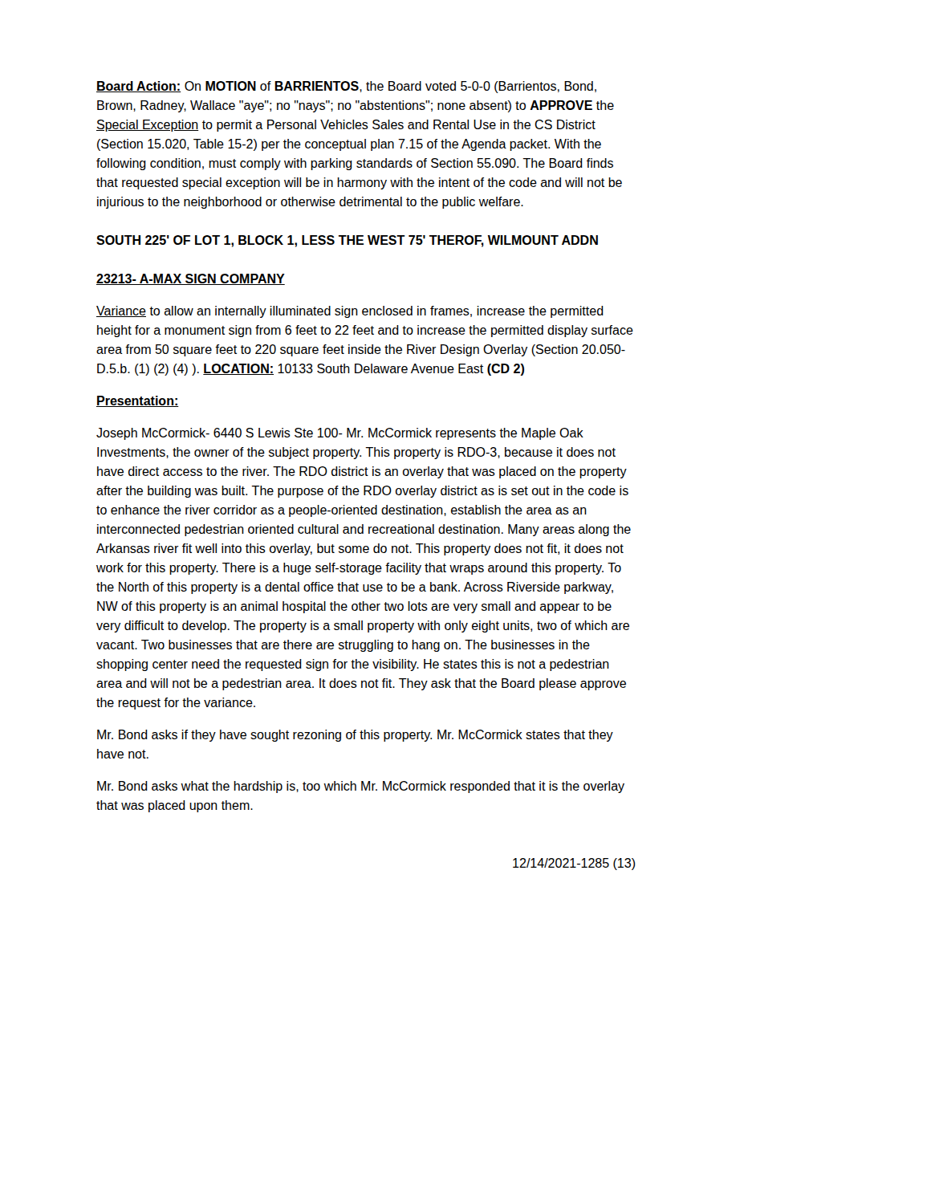Board Action: On MOTION of BARRIENTOS, the Board voted 5-0-0 (Barrientos, Bond, Brown, Radney, Wallace "aye"; no "nays"; no "abstentions"; none absent) to APPROVE the Special Exception to permit a Personal Vehicles Sales and Rental Use in the CS District (Section 15.020, Table 15-2) per the conceptual plan 7.15 of the Agenda packet. With the following condition, must comply with parking standards of Section 55.090. The Board finds that requested special exception will be in harmony with the intent of the code and will not be injurious to the neighborhood or otherwise detrimental to the public welfare.
SOUTH 225' OF LOT 1, BLOCK 1, LESS THE WEST 75' THEROF, WILMOUNT ADDN
23213- A-MAX SIGN COMPANY
Variance to allow an internally illuminated sign enclosed in frames, increase the permitted height for a monument sign from 6 feet to 22 feet and to increase the permitted display surface area from 50 square feet to 220 square feet inside the River Design Overlay (Section 20.050-D.5.b. (1) (2) (4) ). LOCATION: 10133 South Delaware Avenue East (CD 2)
Presentation:
Joseph McCormick- 6440 S Lewis Ste 100- Mr. McCormick represents the Maple Oak Investments, the owner of the subject property. This property is RDO-3, because it does not have direct access to the river. The RDO district is an overlay that was placed on the property after the building was built. The purpose of the RDO overlay district as is set out in the code is to enhance the river corridor as a people-oriented destination, establish the area as an interconnected pedestrian oriented cultural and recreational destination. Many areas along the Arkansas river fit well into this overlay, but some do not. This property does not fit, it does not work for this property. There is a huge self-storage facility that wraps around this property. To the North of this property is a dental office that use to be a bank. Across Riverside parkway, NW of this property is an animal hospital the other two lots are very small and appear to be very difficult to develop. The property is a small property with only eight units, two of which are vacant. Two businesses that are there are struggling to hang on. The businesses in the shopping center need the requested sign for the visibility. He states this is not a pedestrian area and will not be a pedestrian area. It does not fit. They ask that the Board please approve the request for the variance.
Mr. Bond asks if they have sought rezoning of this property. Mr. McCormick states that they have not.
Mr. Bond asks what the hardship is, too which Mr. McCormick responded that it is the overlay that was placed upon them.
12/14/2021-1285 (13)